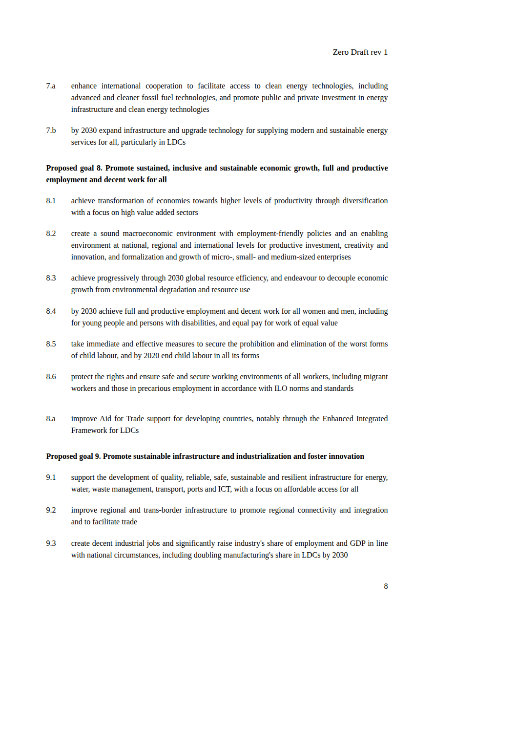Zero Draft rev 1
7.a
enhance international cooperation to facilitate access to clean energy technologies, including advanced and cleaner fossil fuel technologies, and promote public and private investment in energy infrastructure and clean energy technologies
7.b
by 2030 expand infrastructure and upgrade technology for supplying modern and sustainable energy services for all, particularly in LDCs
Proposed goal 8. Promote sustained, inclusive and sustainable economic growth, full and productive employment and decent work for all
8.1
achieve transformation of economies towards higher levels of productivity through diversification with a focus on high value added sectors
8.2
create a sound macroeconomic environment with employment-friendly policies and an enabling environment at national, regional and international levels for productive investment, creativity and innovation, and formalization and growth of micro-, small- and medium-sized enterprises
8.3
achieve progressively through 2030 global resource efficiency, and endeavour to decouple economic growth from environmental degradation and resource use
8.4
by 2030 achieve full and productive employment and decent work for all women and men, including for young people and persons with disabilities, and equal pay for work of equal value
8.5
take immediate and effective measures to secure the prohibition and elimination of the worst forms of child labour, and by 2020 end child labour in all its forms
8.6
protect the rights and ensure safe and secure working environments of all workers, including migrant workers and those in precarious employment in accordance with ILO norms and standards
8.a
improve Aid for Trade support for developing countries, notably through the Enhanced Integrated Framework for LDCs
Proposed goal 9. Promote sustainable infrastructure and industrialization and foster innovation
9.1
support the development of quality, reliable, safe, sustainable and resilient infrastructure for energy, water, waste management, transport, ports and ICT, with a focus on affordable access for all
9.2
improve regional and trans-border infrastructure to promote regional connectivity and integration and to facilitate trade
9.3
create decent industrial jobs and significantly raise industry's share of employment and GDP in line with national circumstances, including doubling manufacturing's share in LDCs by 2030
8